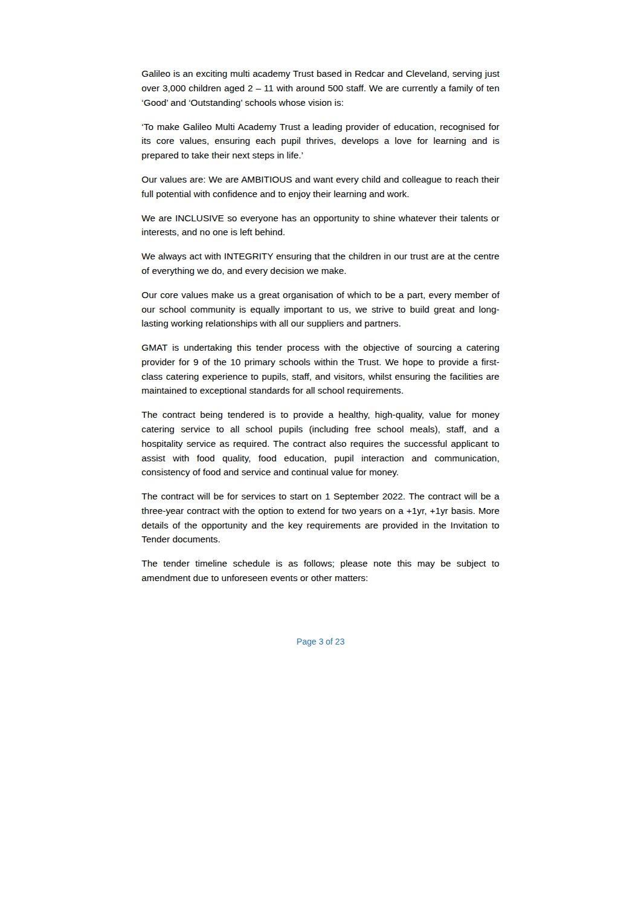Galileo is an exciting multi academy Trust based in Redcar and Cleveland, serving just over 3,000 children aged 2 – 11 with around 500 staff. We are currently a family of ten ‘Good’ and ‘Outstanding’ schools whose vision is:
‘To make Galileo Multi Academy Trust a leading provider of education, recognised for its core values, ensuring each pupil thrives, develops a love for learning and is prepared to take their next steps in life.’
Our values are: We are AMBITIOUS and want every child and colleague to reach their full potential with confidence and to enjoy their learning and work.
We are INCLUSIVE so everyone has an opportunity to shine whatever their talents or interests, and no one is left behind.
We always act with INTEGRITY ensuring that the children in our trust are at the centre of everything we do, and every decision we make.
Our core values make us a great organisation of which to be a part, every member of our school community is equally important to us, we strive to build great and long-lasting working relationships with all our suppliers and partners.
GMAT is undertaking this tender process with the objective of sourcing a catering provider for 9 of the 10 primary schools within the Trust. We hope to provide a first-class catering experience to pupils, staff, and visitors, whilst ensuring the facilities are maintained to exceptional standards for all school requirements.
The contract being tendered is to provide a healthy, high-quality, value for money catering service to all school pupils (including free school meals), staff, and a hospitality service as required. The contract also requires the successful applicant to assist with food quality, food education, pupil interaction and communication, consistency of food and service and continual value for money.
The contract will be for services to start on 1 September 2022. The contract will be a three-year contract with the option to extend for two years on a +1yr, +1yr basis. More details of the opportunity and the key requirements are provided in the Invitation to Tender documents.
The tender timeline schedule is as follows; please note this may be subject to amendment due to unforeseen events or other matters:
Page 3 of 23